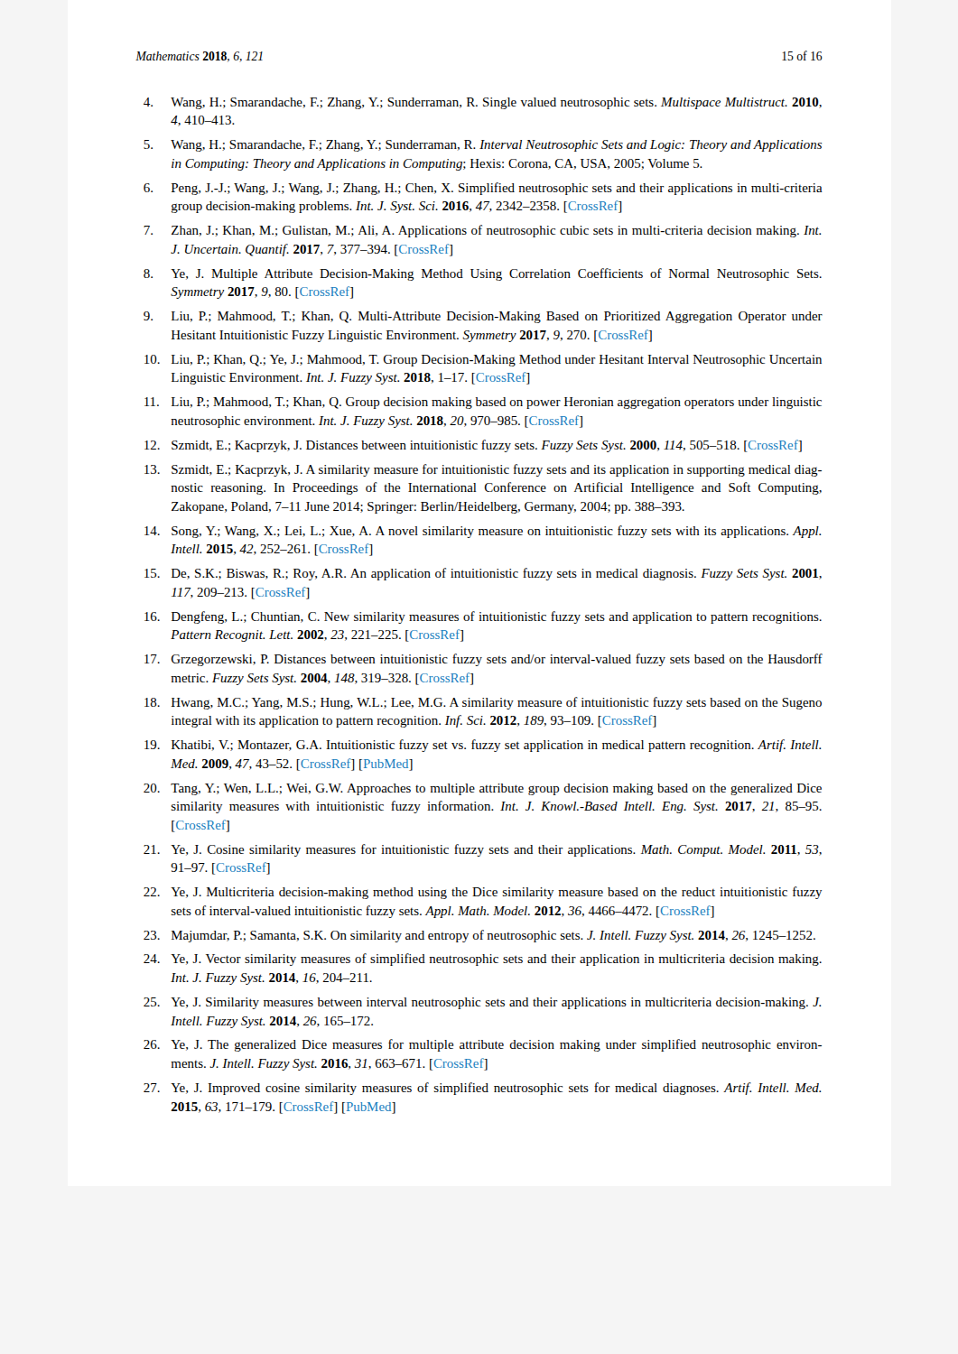Mathematics 2018, 6, 121
15 of 16
Wang, H.; Smarandache, F.; Zhang, Y.; Sunderraman, R. Single valued neutrosophic sets. Multispace Multistruct. 2010, 4, 410–413.
Wang, H.; Smarandache, F.; Zhang, Y.; Sunderraman, R. Interval Neutrosophic Sets and Logic: Theory and Applications in Computing: Theory and Applications in Computing; Hexis: Corona, CA, USA, 2005; Volume 5.
Peng, J.-J.; Wang, J.; Wang, J.; Zhang, H.; Chen, X. Simplified neutrosophic sets and their applications in multi-criteria group decision-making problems. Int. J. Syst. Sci. 2016, 47, 2342–2358. [CrossRef]
Zhan, J.; Khan, M.; Gulistan, M.; Ali, A. Applications of neutrosophic cubic sets in multi-criteria decision making. Int. J. Uncertain. Quantif. 2017, 7, 377–394. [CrossRef]
Ye, J. Multiple Attribute Decision-Making Method Using Correlation Coefficients of Normal Neutrosophic Sets. Symmetry 2017, 9, 80. [CrossRef]
Liu, P.; Mahmood, T.; Khan, Q. Multi-Attribute Decision-Making Based on Prioritized Aggregation Operator under Hesitant Intuitionistic Fuzzy Linguistic Environment. Symmetry 2017, 9, 270. [CrossRef]
Liu, P.; Khan, Q.; Ye, J.; Mahmood, T. Group Decision-Making Method under Hesitant Interval Neutrosophic Uncertain Linguistic Environment. Int. J. Fuzzy Syst. 2018, 1–17. [CrossRef]
Liu, P.; Mahmood, T.; Khan, Q. Group decision making based on power Heronian aggregation operators under linguistic neutrosophic environment. Int. J. Fuzzy Syst. 2018, 20, 970–985. [CrossRef]
Szmidt, E.; Kacprzyk, J. Distances between intuitionistic fuzzy sets. Fuzzy Sets Syst. 2000, 114, 505–518. [CrossRef]
Szmidt, E.; Kacprzyk, J. A similarity measure for intuitionistic fuzzy sets and its application in supporting medical diagnostic reasoning. In Proceedings of the International Conference on Artificial Intelligence and Soft Computing, Zakopane, Poland, 7–11 June 2014; Springer: Berlin/Heidelberg, Germany, 2004; pp. 388–393.
Song, Y.; Wang, X.; Lei, L.; Xue, A. A novel similarity measure on intuitionistic fuzzy sets with its applications. Appl. Intell. 2015, 42, 252–261. [CrossRef]
De, S.K.; Biswas, R.; Roy, A.R. An application of intuitionistic fuzzy sets in medical diagnosis. Fuzzy Sets Syst. 2001, 117, 209–213. [CrossRef]
Dengfeng, L.; Chuntian, C. New similarity measures of intuitionistic fuzzy sets and application to pattern recognitions. Pattern Recognit. Lett. 2002, 23, 221–225. [CrossRef]
Grzegorzewski, P. Distances between intuitionistic fuzzy sets and/or interval-valued fuzzy sets based on the Hausdorff metric. Fuzzy Sets Syst. 2004, 148, 319–328. [CrossRef]
Hwang, M.C.; Yang, M.S.; Hung, W.L.; Lee, M.G. A similarity measure of intuitionistic fuzzy sets based on the Sugeno integral with its application to pattern recognition. Inf. Sci. 2012, 189, 93–109. [CrossRef]
Khatibi, V.; Montazer, G.A. Intuitionistic fuzzy set vs. fuzzy set application in medical pattern recognition. Artif. Intell. Med. 2009, 47, 43–52. [CrossRef] [PubMed]
Tang, Y.; Wen, L.L.; Wei, G.W. Approaches to multiple attribute group decision making based on the generalized Dice similarity measures with intuitionistic fuzzy information. Int. J. Knowl.-Based Intell. Eng. Syst. 2017, 21, 85–95. [CrossRef]
Ye, J. Cosine similarity measures for intuitionistic fuzzy sets and their applications. Math. Comput. Model. 2011, 53, 91–97. [CrossRef]
Ye, J. Multicriteria decision-making method using the Dice similarity measure based on the reduct intuitionistic fuzzy sets of interval-valued intuitionistic fuzzy sets. Appl. Math. Model. 2012, 36, 4466–4472. [CrossRef]
Majumdar, P.; Samanta, S.K. On similarity and entropy of neutrosophic sets. J. Intell. Fuzzy Syst. 2014, 26, 1245–1252.
Ye, J. Vector similarity measures of simplified neutrosophic sets and their application in multicriteria decision making. Int. J. Fuzzy Syst. 2014, 16, 204–211.
Ye, J. Similarity measures between interval neutrosophic sets and their applications in multicriteria decision-making. J. Intell. Fuzzy Syst. 2014, 26, 165–172.
Ye, J. The generalized Dice measures for multiple attribute decision making under simplified neutrosophic environments. J. Intell. Fuzzy Syst. 2016, 31, 663–671. [CrossRef]
Ye, J. Improved cosine similarity measures of simplified neutrosophic sets for medical diagnoses. Artif. Intell. Med. 2015, 63, 171–179. [CrossRef] [PubMed]